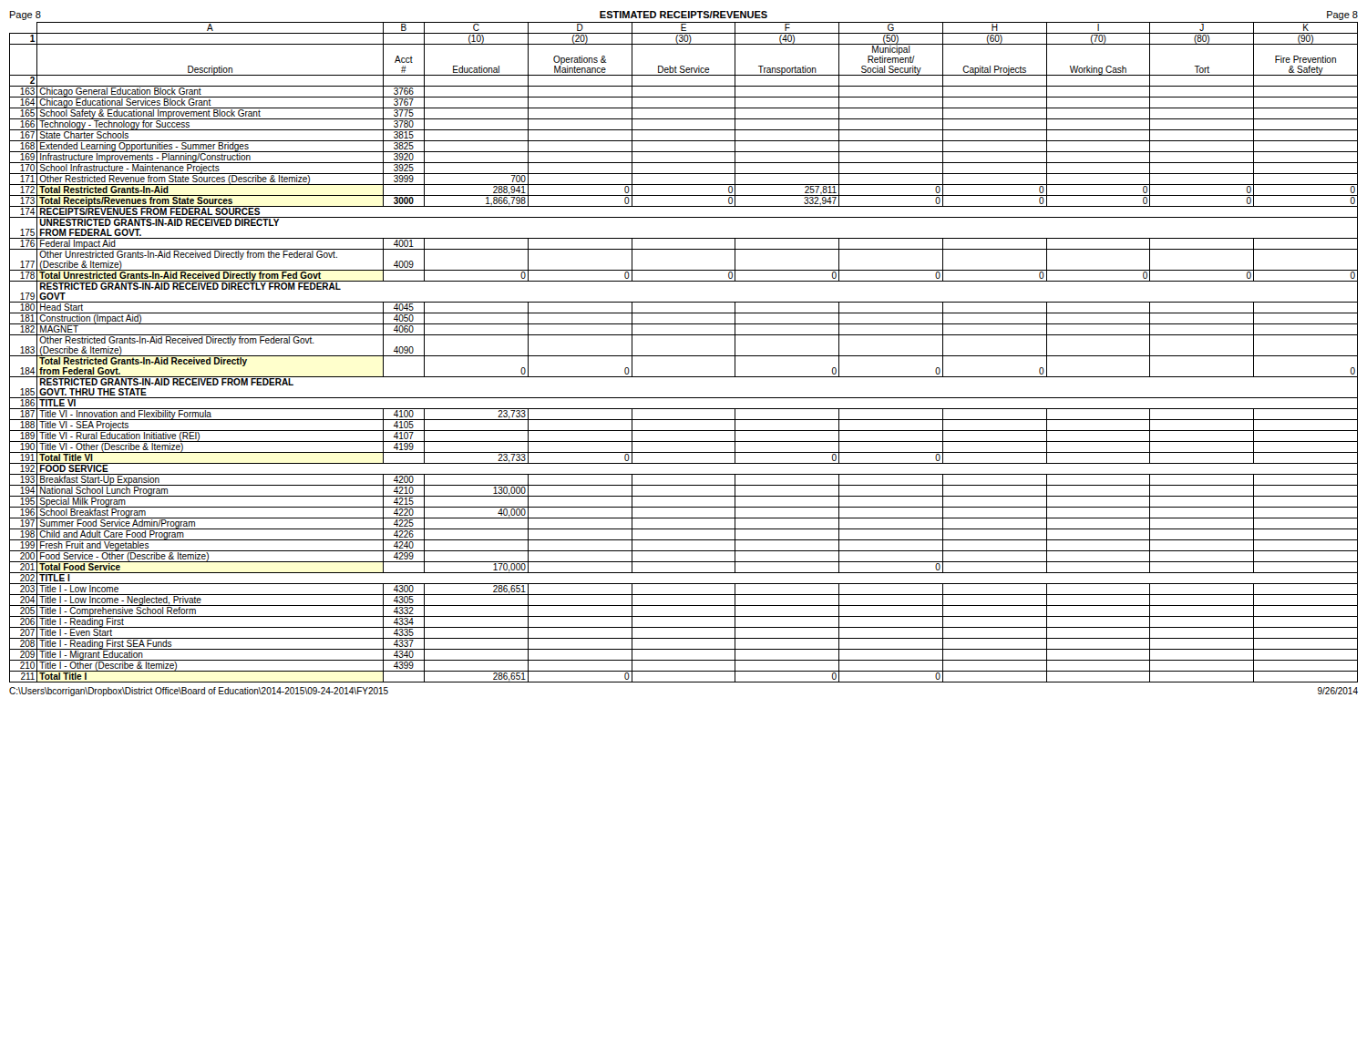Page 8
ESTIMATED RECEIPTS/REVENUES
Page 8
| | A | B | C | D | E | F | G | H | I | J | K |
| --- | --- | --- | --- | --- | --- | --- | --- | --- | --- | --- | --- |
| 1 | | | (10) | (20) | (30) | (40) | (50) | (60) | (70) | (80) | (90) |
| | Description | Acct # | Educational | Operations & Maintenance | Debt Service | Transportation | Municipal Retirement/ Social Security | Capital Projects | Working Cash | Tort | Fire Prevention & Safety |
| 2 | | | | | | | | | | | |
| 163 | Chicago General Education Block Grant | 3766 | | | | | | | | | |
| 164 | Chicago Educational Services Block Grant | 3767 | | | | | | | | | |
| 165 | School Safety & Educational Improvement Block Grant | 3775 | | | | | | | | | |
| 166 | Technology - Technology for Success | 3780 | | | | | | | | | |
| 167 | State Charter Schools | 3815 | | | | | | | | | |
| 168 | Extended Learning Opportunities - Summer Bridges | 3825 | | | | | | | | | |
| 169 | Infrastructure Improvements - Planning/Construction | 3920 | | | | | | | | | |
| 170 | School Infrastructure - Maintenance Projects | 3925 | | | | | | | | | |
| 171 | Other Restricted Revenue from State Sources (Describe & Itemize) | 3999 | 700 | | | | | | | | |
| 172 | Total Restricted Grants-In-Aid | | 288,941 | 0 | 0 | 257,811 | 0 | 0 | 0 | 0 | 0 |
| 173 | Total Receipts/Revenues from State Sources | 3000 | 1,866,798 | 0 | 0 | 332,947 | 0 | 0 | 0 | 0 | 0 |
| 174 | RECEIPTS/REVENUES FROM FEDERAL SOURCES |
| 175 | UNRESTRICTED GRANTS-IN-AID RECEIVED DIRECTLY FROM FEDERAL GOVT. |
| 176 | Federal Impact Aid | 4001 | | | | | | | | | |
| 177 | Other Unrestricted Grants-In-Aid Received Directly from the Federal Govt. (Describe & Itemize) | 4009 | | | | | | | | | |
| 178 | Total Unrestricted Grants-In-Aid Received Directly from Fed Govt | | 0 | 0 | 0 | 0 | 0 | 0 | 0 | 0 | 0 |
| 179 | RESTRICTED GRANTS-IN-AID RECEIVED DIRECTLY FROM FEDERAL GOVT |
| 180 | Head Start | 4045 | | | | | | | | | |
| 181 | Construction (Impact Aid) | 4050 | | | | | | | | | |
| 182 | MAGNET | 4060 | | | | | | | | | |
| 183 | Other Restricted Grants-In-Aid Received Directly from Federal Govt. (Describe & Itemize) | 4090 | | | | | | | | | |
| 184 | Total Restricted Grants-In-Aid Received Directly from Federal Govt. | | 0 | 0 | | 0 | 0 | 0 | | | 0 |
| 185 | RESTRICTED GRANTS-IN-AID RECEIVED FROM FEDERAL GOVT. THRU THE STATE |
| 186 | TITLE VI |
| 187 | Title VI - Innovation and Flexibility Formula | 4100 | 23,733 | | | | | | | | |
| 188 | Title VI - SEA Projects | 4105 | | | | | | | | | |
| 189 | Title VI - Rural Education Initiative (REI) | 4107 | | | | | | | | | |
| 190 | Title VI - Other (Describe & Itemize) | 4199 | | | | | | | | | |
| 191 | Total Title VI | | 23,733 | 0 | | 0 | 0 | | | | |
| 192 | FOOD SERVICE |
| 193 | Breakfast Start-Up Expansion | 4200 | | | | | | | | | |
| 194 | National School Lunch Program | 4210 | 130,000 | | | | | | | | |
| 195 | Special Milk Program | 4215 | | | | | | | | | |
| 196 | School Breakfast Program | 4220 | 40,000 | | | | | | | | |
| 197 | Summer Food Service Admin/Program | 4225 | | | | | | | | | |
| 198 | Child and Adult Care Food Program | 4226 | | | | | | | | | |
| 199 | Fresh Fruit and Vegetables | 4240 | | | | | | | | | |
| 200 | Food Service - Other (Describe & Itemize) | 4299 | | | | | | | | | |
| 201 | Total Food Service | | 170,000 | | | | 0 | | | | |
| 202 | TITLE I |
| 203 | Title I - Low Income | 4300 | 286,651 | | | | | | | | |
| 204 | Title I - Low Income - Neglected, Private | 4305 | | | | | | | | | |
| 205 | Title I - Comprehensive School Reform | 4332 | | | | | | | | | |
| 206 | Title I - Reading First | 4334 | | | | | | | | | |
| 207 | Title I - Even Start | 4335 | | | | | | | | | |
| 208 | Title I - Reading First SEA Funds | 4337 | | | | | | | | | |
| 209 | Title I - Migrant Education | 4340 | | | | | | | | | |
| 210 | Title I - Other (Describe & Itemize) | 4399 | | | | | | | | | |
| 211 | Total Title I | | 286,651 | 0 | | 0 | 0 | | | | |
C:\Users\bcorrigan\Dropbox\District Office\Board of Education\2014-2015\09-24-2014\FY2015
9/26/2014